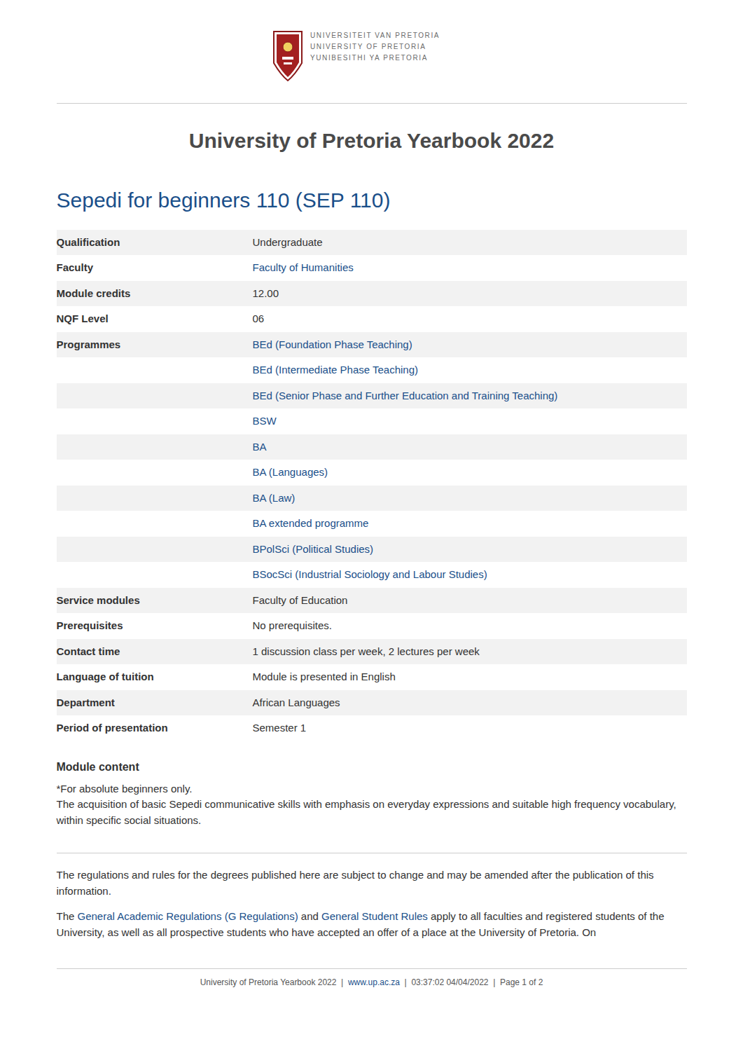UNIVERSITEIT VAN PRETORIA UNIVERSITY OF PRETORIA YUNIBESITHI YA PRETORIA
University of Pretoria Yearbook 2022
Sepedi for beginners 110 (SEP 110)
| Qualification | Undergraduate |
| Faculty | Faculty of Humanities |
| Module credits | 12.00 |
| NQF Level | 06 |
| Programmes | BEd (Foundation Phase Teaching) |
| | BEd (Intermediate Phase Teaching) |
| | BEd (Senior Phase and Further Education and Training Teaching) |
| | BSW |
| | BA |
| | BA (Languages) |
| | BA (Law) |
| | BA extended programme |
| | BPolSci (Political Studies) |
| | BSocSci (Industrial Sociology and Labour Studies) |
| Service modules | Faculty of Education |
| Prerequisites | No prerequisites. |
| Contact time | 1 discussion class per week, 2 lectures per week |
| Language of tuition | Module is presented in English |
| Department | African Languages |
| Period of presentation | Semester 1 |
Module content
*For absolute beginners only.
The acquisition of basic Sepedi communicative skills with emphasis on everyday expressions and suitable high frequency vocabulary, within specific social situations.
The regulations and rules for the degrees published here are subject to change and may be amended after the publication of this information.
The General Academic Regulations (G Regulations) and General Student Rules apply to all faculties and registered students of the University, as well as all prospective students who have accepted an offer of a place at the University of Pretoria. On
University of Pretoria Yearbook 2022 | www.up.ac.za | 03:37:02 04/04/2022 | Page 1 of 2